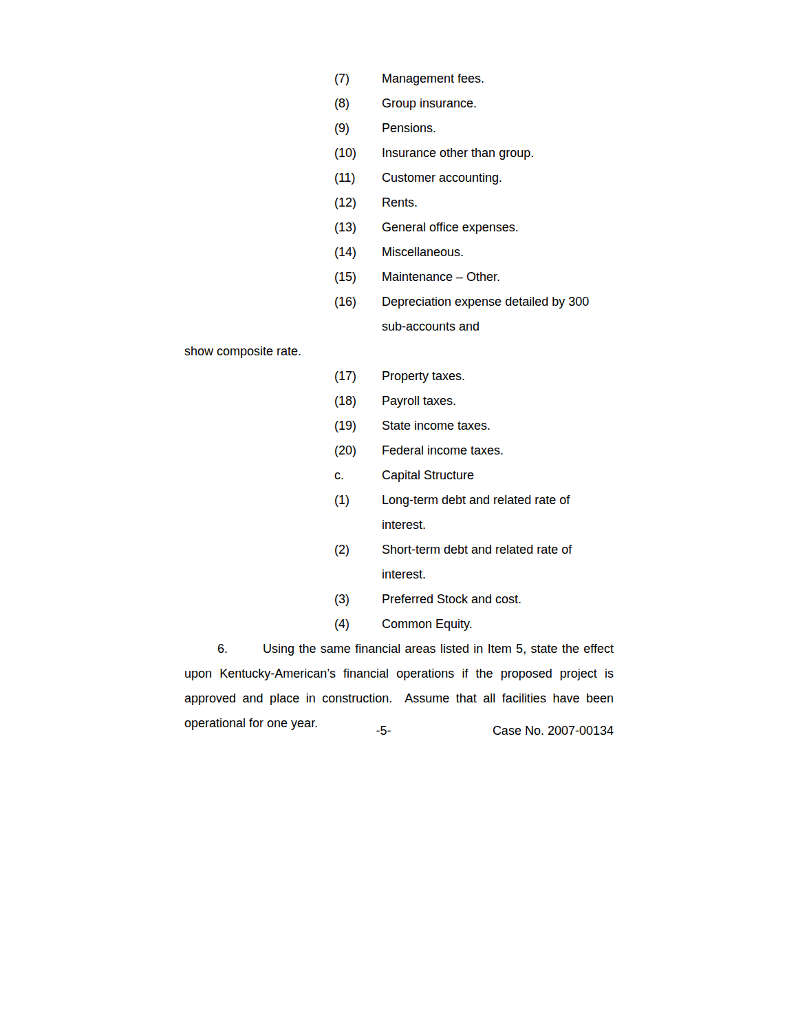(7) Management fees.
(8) Group insurance.
(9) Pensions.
(10) Insurance other than group.
(11) Customer accounting.
(12) Rents.
(13) General office expenses.
(14) Miscellaneous.
(15) Maintenance – Other.
(16) Depreciation expense detailed by 300 sub-accounts and
show composite rate.
(17) Property taxes.
(18) Payroll taxes.
(19) State income taxes.
(20) Federal income taxes.
c. Capital Structure
(1) Long-term debt and related rate of interest.
(2) Short-term debt and related rate of interest.
(3) Preferred Stock and cost.
(4) Common Equity.
6. Using the same financial areas listed in Item 5, state the effect upon Kentucky-American’s financial operations if the proposed project is approved and place in construction. Assume that all facilities have been operational for one year.
-5- Case No. 2007-00134